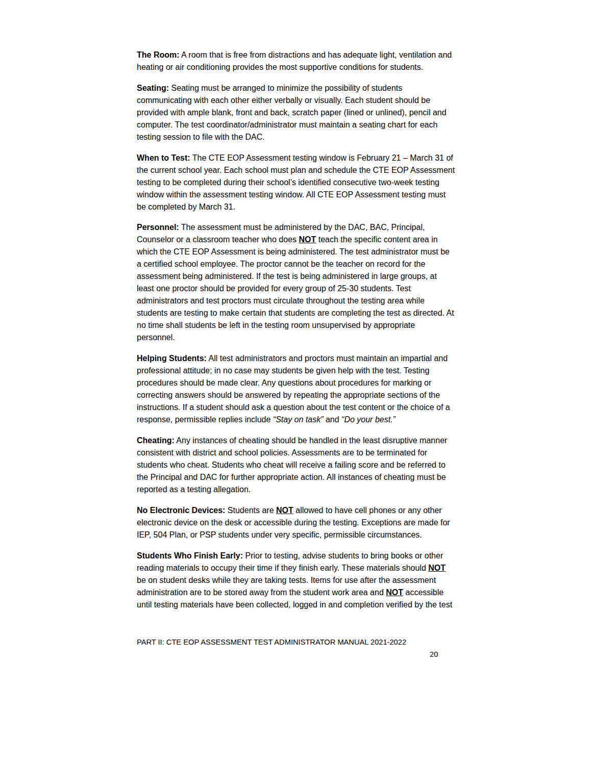The Room: A room that is free from distractions and has adequate light, ventilation and heating or air conditioning provides the most supportive conditions for students.
Seating: Seating must be arranged to minimize the possibility of students communicating with each other either verbally or visually. Each student should be provided with ample blank, front and back, scratch paper (lined or unlined), pencil and computer. The test coordinator/administrator must maintain a seating chart for each testing session to file with the DAC.
When to Test: The CTE EOP Assessment testing window is February 21 – March 31 of the current school year. Each school must plan and schedule the CTE EOP Assessment testing to be completed during their school’s identified consecutive two-week testing window within the assessment testing window. All CTE EOP Assessment testing must be completed by March 31.
Personnel: The assessment must be administered by the DAC, BAC, Principal, Counselor or a classroom teacher who does NOT teach the specific content area in which the CTE EOP Assessment is being administered. The test administrator must be a certified school employee. The proctor cannot be the teacher on record for the assessment being administered. If the test is being administered in large groups, at least one proctor should be provided for every group of 25-30 students. Test administrators and test proctors must circulate throughout the testing area while students are testing to make certain that students are completing the test as directed. At no time shall students be left in the testing room unsupervised by appropriate personnel.
Helping Students: All test administrators and proctors must maintain an impartial and professional attitude; in no case may students be given help with the test. Testing procedures should be made clear. Any questions about procedures for marking or correcting answers should be answered by repeating the appropriate sections of the instructions. If a student should ask a question about the test content or the choice of a response, permissible replies include “Stay on task” and “Do your best.”
Cheating: Any instances of cheating should be handled in the least disruptive manner consistent with district and school policies. Assessments are to be terminated for students who cheat. Students who cheat will receive a failing score and be referred to the Principal and DAC for further appropriate action. All instances of cheating must be reported as a testing allegation.
No Electronic Devices: Students are NOT allowed to have cell phones or any other electronic device on the desk or accessible during the testing. Exceptions are made for IEP, 504 Plan, or PSP students under very specific, permissible circumstances.
Students Who Finish Early: Prior to testing, advise students to bring books or other reading materials to occupy their time if they finish early. These materials should NOT be on student desks while they are taking tests. Items for use after the assessment administration are to be stored away from the student work area and NOT accessible until testing materials have been collected, logged in and completion verified by the test
PART II: CTE EOP ASSESSMENT TEST ADMINISTRATOR MANUAL 2021-2022
20